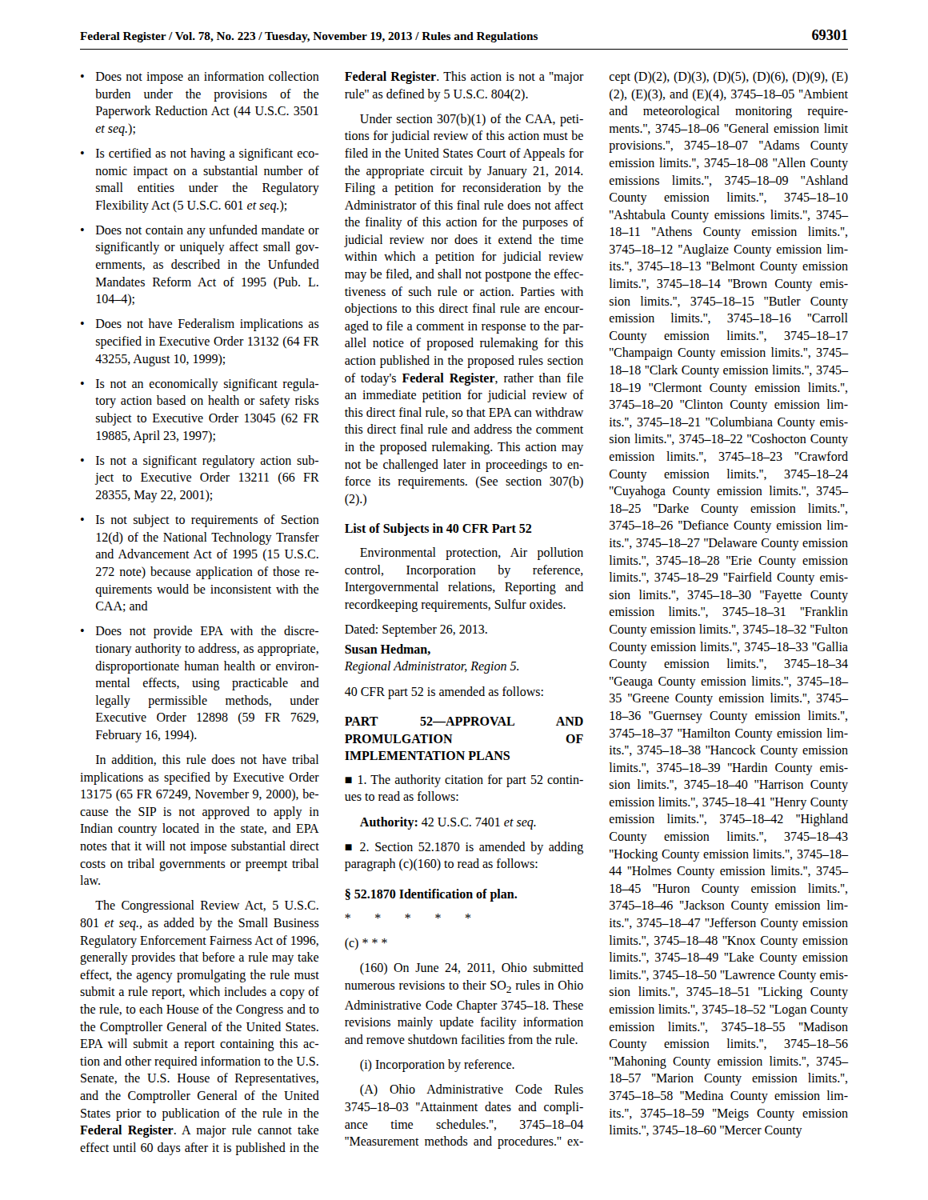Federal Register / Vol. 78, No. 223 / Tuesday, November 19, 2013 / Rules and Regulations
69301
Does not impose an information collection burden under the provisions of the Paperwork Reduction Act (44 U.S.C. 3501 et seq.);
Is certified as not having a significant economic impact on a substantial number of small entities under the Regulatory Flexibility Act (5 U.S.C. 601 et seq.);
Does not contain any unfunded mandate or significantly or uniquely affect small governments, as described in the Unfunded Mandates Reform Act of 1995 (Pub. L. 104–4);
Does not have Federalism implications as specified in Executive Order 13132 (64 FR 43255, August 10, 1999);
Is not an economically significant regulatory action based on health or safety risks subject to Executive Order 13045 (62 FR 19885, April 23, 1997);
Is not a significant regulatory action subject to Executive Order 13211 (66 FR 28355, May 22, 2001);
Is not subject to requirements of Section 12(d) of the National Technology Transfer and Advancement Act of 1995 (15 U.S.C. 272 note) because application of those requirements would be inconsistent with the CAA; and
Does not provide EPA with the discretionary authority to address, as appropriate, disproportionate human health or environmental effects, using practicable and legally permissible methods, under Executive Order 12898 (59 FR 7629, February 16, 1994).
In addition, this rule does not have tribal implications as specified by Executive Order 13175 (65 FR 67249, November 9, 2000), because the SIP is not approved to apply in Indian country located in the state, and EPA notes that it will not impose substantial direct costs on tribal governments or preempt tribal law.
The Congressional Review Act, 5 U.S.C. 801 et seq., as added by the Small Business Regulatory Enforcement Fairness Act of 1996, generally provides that before a rule may take effect, the agency promulgating the rule must submit a rule report, which includes a copy of the rule, to each House of the Congress and to the Comptroller General of the United States. EPA will submit a report containing this action and other required information to the U.S. Senate, the U.S. House of Representatives, and the Comptroller General of the United States prior to publication of the rule in the Federal Register. A major rule cannot take effect until 60 days after it is published in the Federal Register. This action is not a ''major rule'' as defined by 5 U.S.C. 804(2).
Under section 307(b)(1) of the CAA, petitions for judicial review of this action must be filed in the United States Court of Appeals for the appropriate circuit by January 21, 2014. Filing a petition for reconsideration by the Administrator of this final rule does not affect the finality of this action for the purposes of judicial review nor does it extend the time within which a petition for judicial review may be filed, and shall not postpone the effectiveness of such rule or action. Parties with objections to this direct final rule are encouraged to file a comment in response to the parallel notice of proposed rulemaking for this action published in the proposed rules section of today's Federal Register, rather than file an immediate petition for judicial review of this direct final rule, so that EPA can withdraw this direct final rule and address the comment in the proposed rulemaking. This action may not be challenged later in proceedings to enforce its requirements. (See section 307(b)(2).)
List of Subjects in 40 CFR Part 52
Environmental protection, Air pollution control, Incorporation by reference, Intergovernmental relations, Reporting and recordkeeping requirements, Sulfur oxides.
Dated: September 26, 2013.
Susan Hedman,
Regional Administrator, Region 5.
40 CFR part 52 is amended as follows:
PART 52—APPROVAL AND PROMULGATION OF IMPLEMENTATION PLANS
■ 1. The authority citation for part 52 continues to read as follows:
Authority: 42 U.S.C. 7401 et seq.
■ 2. Section 52.1870 is amended by adding paragraph (c)(160) to read as follows:
§ 52.1870 Identification of plan.
* * * * *
(c) * * *
(160) On June 24, 2011, Ohio submitted numerous revisions to their SO2 rules in Ohio Administrative Code Chapter 3745–18. These revisions mainly update facility information and remove shutdown facilities from the rule.
(i) Incorporation by reference.
(A) Ohio Administrative Code Rules 3745–18–03 ''Attainment dates and compliance time schedules.'', 3745–18–04 ''Measurement methods and procedures.'' except (D)(2), (D)(3), (D)(5), (D)(6), (D)(9), (E)(2), (E)(3), and (E)(4), 3745–18–05 ''Ambient and meteorological monitoring requirements.'', 3745–18–06 ''General emission limit provisions.'', 3745–18–07 ''Adams County emission limits.'', 3745–18–08 ''Allen County emissions limits.'', 3745–18–09 ''Ashland County emission limits.'', 3745–18–10 ''Ashtabula County emissions limits.'', 3745–18–11 ''Athens County emission limits.'', 3745–18–12 ''Auglaize County emission limits.'', 3745–18–13 ''Belmont County emission limits.'', 3745–18–14 ''Brown County emission limits.'', 3745–18–15 ''Butler County emission limits.'', 3745–18–16 ''Carroll County emission limits.'', 3745–18–17 ''Champaign County emission limits.'', 3745–18–18 ''Clark County emission limits.'', 3745–18–19 ''Clermont County emission limits.'', 3745–18–20 ''Clinton County emission limits.'', 3745–18–21 ''Columbiana County emission limits.'', 3745–18–22 ''Coshocton County emission limits.'', 3745–18–23 ''Crawford County emission limits.'', 3745–18–24 ''Cuyahoga County emission limits.'', 3745–18–25 ''Darke County emission limits.'', 3745–18–26 ''Defiance County emission limits.'', 3745–18–27 ''Delaware County emission limits.'', 3745–18–28 ''Erie County emission limits.'', 3745–18–29 ''Fairfield County emission limits.'', 3745–18–30 ''Fayette County emission limits.'', 3745–18–31 ''Franklin County emission limits.'', 3745–18–32 ''Fulton County emission limits.'', 3745–18–33 ''Gallia County emission limits.'', 3745–18–34 ''Geauga County emission limits.'', 3745–18–35 ''Greene County emission limits.'', 3745–18–36 ''Guernsey County emission limits.'', 3745–18–37 ''Hamilton County emission limits.'', 3745–18–38 ''Hancock County emission limits.'', 3745–18–39 ''Hardin County emission limits.'', 3745–18–40 ''Harrison County emission limits.'', 3745–18–41 ''Henry County emission limits.'', 3745–18–42 ''Highland County emission limits.'', 3745–18–43 ''Hocking County emission limits.'', 3745–18–44 ''Holmes County emission limits.'', 3745–18–45 ''Huron County emission limits.'', 3745–18–46 ''Jackson County emission limits.'', 3745–18–47 ''Jefferson County emission limits.'', 3745–18–48 ''Knox County emission limits.'', 3745–18–49 ''Lake County emission limits.'', 3745–18–50 ''Lawrence County emission limits.'', 3745–18–51 ''Licking County emission limits.'', 3745–18–52 ''Logan County emission limits.'', 3745–18–55 ''Madison County emission limits.'', 3745–18–56 ''Mahoning County emission limits.'', 3745–18–57 ''Marion County emission limits.'', 3745–18–58 ''Medina County emission limits.'', 3745–18–59 ''Meigs County emission limits.'', 3745–18–60 ''Mercer County